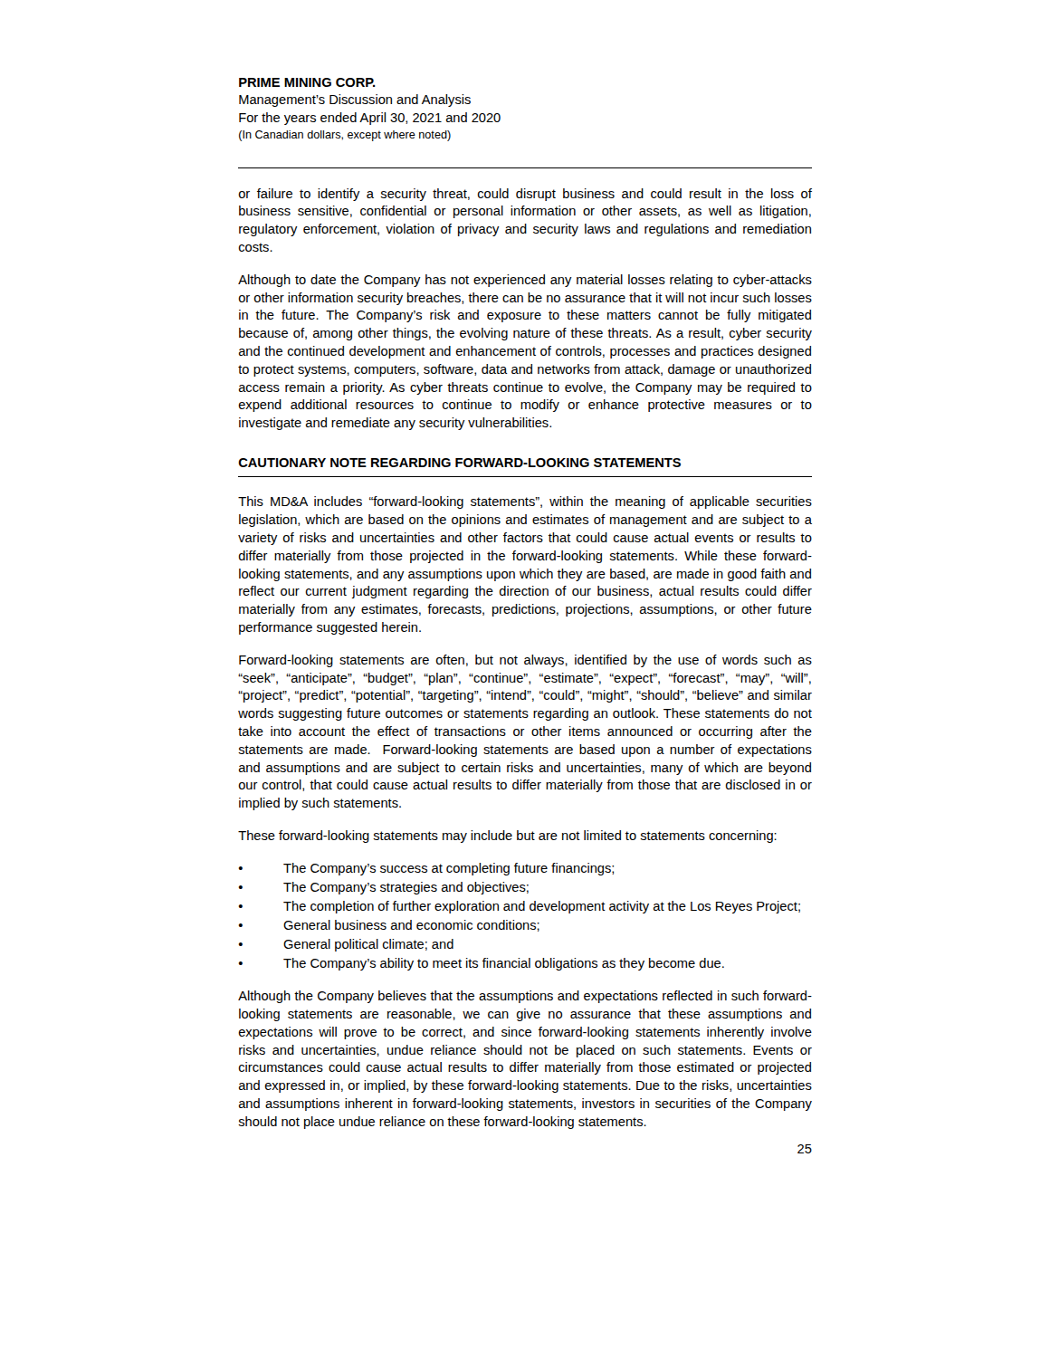Prime Mining Corp.
Management’s Discussion and Analysis
For the years ended April 30, 2021 and 2020
(In Canadian dollars, except where noted)
or failure to identify a security threat, could disrupt business and could result in the loss of business sensitive, confidential or personal information or other assets, as well as litigation, regulatory enforcement, violation of privacy and security laws and regulations and remediation costs.
Although to date the Company has not experienced any material losses relating to cyber-attacks or other information security breaches, there can be no assurance that it will not incur such losses in the future. The Company’s risk and exposure to these matters cannot be fully mitigated because of, among other things, the evolving nature of these threats. As a result, cyber security and the continued development and enhancement of controls, processes and practices designed to protect systems, computers, software, data and networks from attack, damage or unauthorized access remain a priority. As cyber threats continue to evolve, the Company may be required to expend additional resources to continue to modify or enhance protective measures or to investigate and remediate any security vulnerabilities.
Cautionary Note Regarding Forward-Looking Statements
This MD&A includes “forward-looking statements”, within the meaning of applicable securities legislation, which are based on the opinions and estimates of management and are subject to a variety of risks and uncertainties and other factors that could cause actual events or results to differ materially from those projected in the forward-looking statements. While these forward-looking statements, and any assumptions upon which they are based, are made in good faith and reflect our current judgment regarding the direction of our business, actual results could differ materially from any estimates, forecasts, predictions, projections, assumptions, or other future performance suggested herein.
Forward-looking statements are often, but not always, identified by the use of words such as “seek”, “anticipate”, “budget”, “plan”, “continue”, “estimate”, “expect”, “forecast”, “may”, “will”, “project”, “predict”, “potential”, “targeting”, “intend”, “could”, “might”, “should”, “believe” and similar words suggesting future outcomes or statements regarding an outlook. These statements do not take into account the effect of transactions or other items announced or occurring after the statements are made. Forward-looking statements are based upon a number of expectations and assumptions and are subject to certain risks and uncertainties, many of which are beyond our control, that could cause actual results to differ materially from those that are disclosed in or implied by such statements.
These forward-looking statements may include but are not limited to statements concerning:
•The Company’s success at completing future financings;
•The Company’s strategies and objectives;
•The completion of further exploration and development activity at the Los Reyes Project;
•General business and economic conditions;
•General political climate; and
•The Company’s ability to meet its financial obligations as they become due.
Although the Company believes that the assumptions and expectations reflected in such forward-looking statements are reasonable, we can give no assurance that these assumptions and expectations will prove to be correct, and since forward-looking statements inherently involve risks and uncertainties, undue reliance should not be placed on such statements. Events or circumstances could cause actual results to differ materially from those estimated or projected and expressed in, or implied, by these forward-looking statements. Due to the risks, uncertainties and assumptions inherent in forward-looking statements, investors in securities of the Company should not place undue reliance on these forward-looking statements.
25